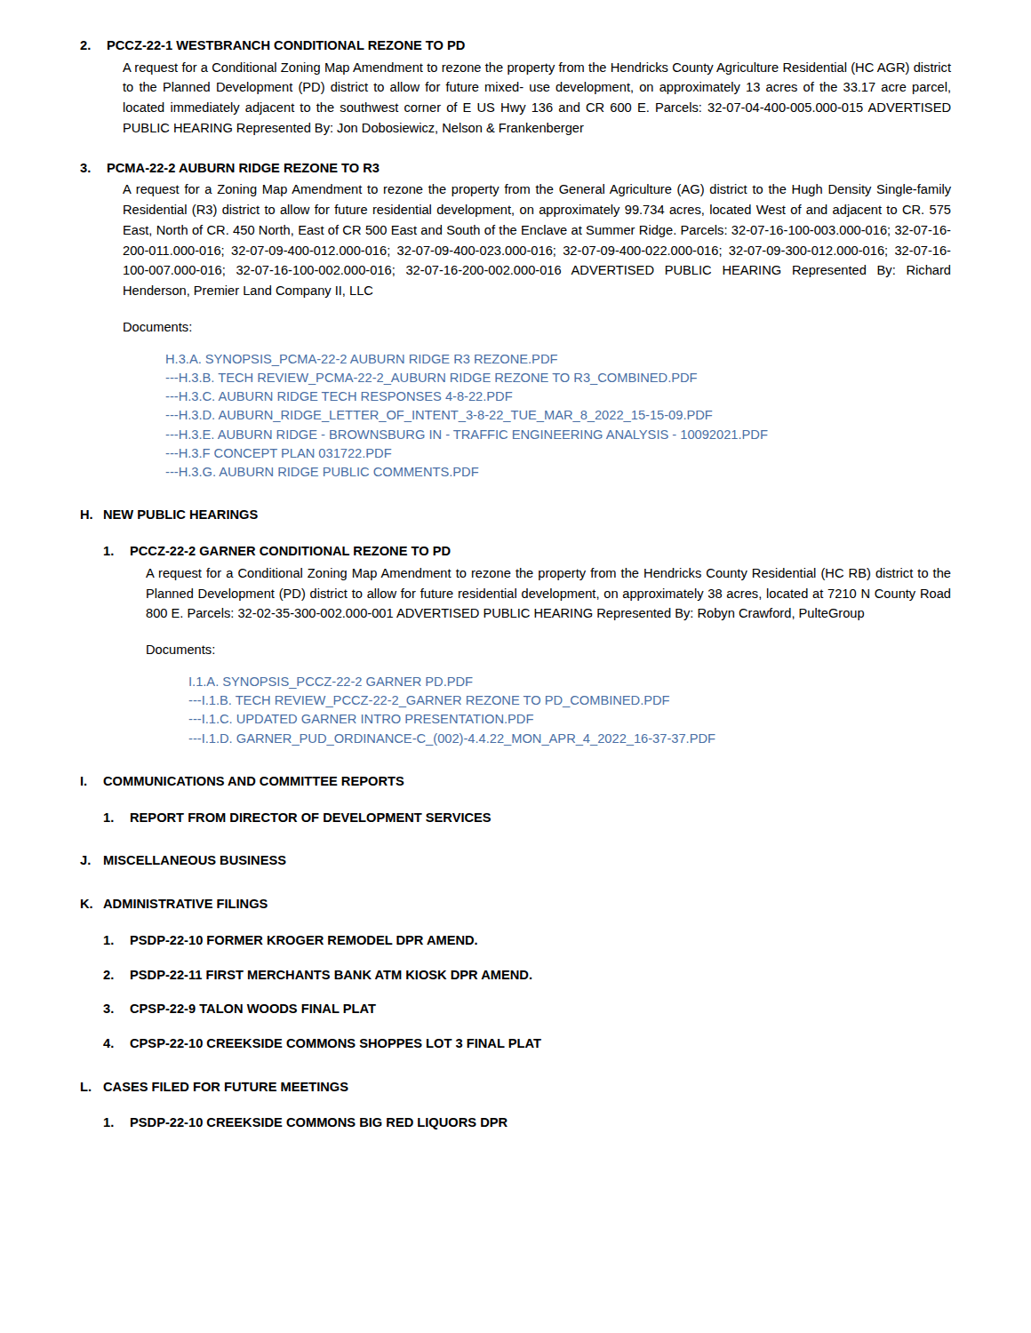2. PCCZ-22-1 WESTBRANCH CONDITIONAL REZONE TO PD
A request for a Conditional Zoning Map Amendment to rezone the property from the Hendricks County Agriculture Residential (HC AGR) district to the Planned Development (PD) district to allow for future mixed- use development, on approximately 13 acres of the 33.17 acre parcel, located immediately adjacent to the southwest corner of E US Hwy 136 and CR 600 E. Parcels: 32-07-04-400-005.000-015 ADVERTISED PUBLIC HEARING Represented By: Jon Dobosiewicz, Nelson & Frankenberger
3. PCMA-22-2 AUBURN RIDGE REZONE TO R3
A request for a Zoning Map Amendment to rezone the property from the General Agriculture (AG) district to the Hugh Density Single-family Residential (R3) district to allow for future residential development, on approximately 99.734 acres, located West of and adjacent to CR. 575 East, North of CR. 450 North, East of CR 500 East and South of the Enclave at Summer Ridge. Parcels: 32-07-16-100-003.000-016; 32-07-16-200-011.000-016; 32-07-09-400-012.000-016; 32-07-09-400-023.000-016; 32-07-09-400-022.000-016; 32-07-09-300-012.000-016; 32-07-16-100-007.000-016; 32-07-16-100-002.000-016; 32-07-16-200-002.000-016 ADVERTISED PUBLIC HEARING Represented By: Richard Henderson, Premier Land Company II, LLC
Documents:
H.3.A. SYNOPSIS_PCMA-22-2 AUBURN RIDGE R3 REZONE.PDF ---H.3.B. TECH REVIEW_PCMA-22-2_AUBURN RIDGE REZONE TO R3_COMBINED.PDF ---H.3.C. AUBURN RIDGE TECH RESPONSES 4-8-22.PDF ---H.3.D. AUBURN_RIDGE_LETTER_OF_INTENT_3-8-22_TUE_MAR_8_2022_15-15-09.PDF ---H.3.E. AUBURN RIDGE - BROWNSBURG IN - TRAFFIC ENGINEERING ANALYSIS - 10092021.PDF ---H.3.F CONCEPT PLAN 031722.PDF ---H.3.G. AUBURN RIDGE PUBLIC COMMENTS.PDF
H. NEW PUBLIC HEARINGS
1. PCCZ-22-2 GARNER CONDITIONAL REZONE TO PD
A request for a Conditional Zoning Map Amendment to rezone the property from the Hendricks County Residential (HC RB) district to the Planned Development (PD) district to allow for future residential development, on approximately 38 acres, located at 7210 N County Road 800 E. Parcels: 32-02-35-300-002.000-001 ADVERTISED PUBLIC HEARING Represented By: Robyn Crawford, PulteGroup
Documents:
I.1.A. SYNOPSIS_PCCZ-22-2 GARNER PD.PDF ---I.1.B. TECH REVIEW_PCCZ-22-2_GARNER REZONE TO PD_COMBINED.PDF ---I.1.C. UPDATED GARNER INTRO PRESENTATION.PDF ---I.1.D. GARNER_PUD_ORDINANCE-C_(002)-4.4.22_MON_APR_4_2022_16-37-37.PDF
I. COMMUNICATIONS AND COMMITTEE REPORTS
1. REPORT FROM DIRECTOR OF DEVELOPMENT SERVICES
J. MISCELLANEOUS BUSINESS
K. ADMINISTRATIVE FILINGS
1. PSDP-22-10 FORMER KROGER REMODEL DPR AMEND.
2. PSDP-22-11 FIRST MERCHANTS BANK ATM KIOSK DPR AMEND.
3. CPSP-22-9 TALON WOODS FINAL PLAT
4. CPSP-22-10 CREEKSIDE COMMONS SHOPPES LOT 3 FINAL PLAT
L. CASES FILED FOR FUTURE MEETINGS
1. PSDP-22-10 CREEKSIDE COMMONS BIG RED LIQUORS DPR